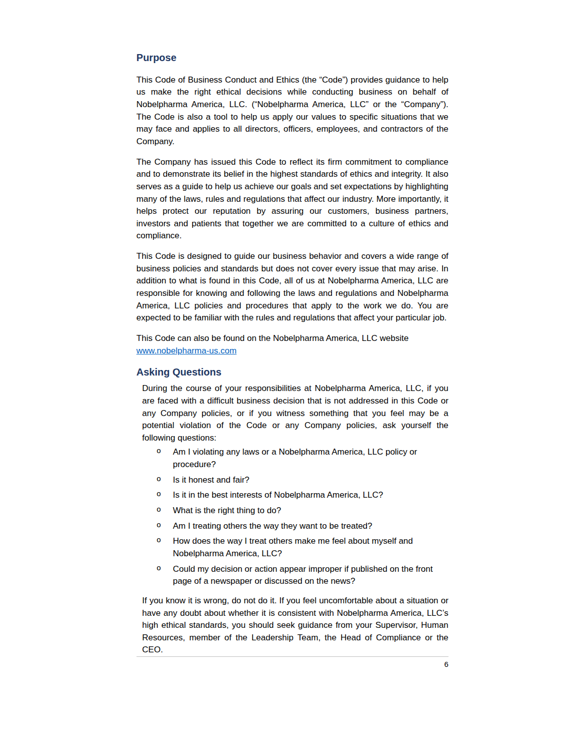Purpose
This Code of Business Conduct and Ethics (the “Code”) provides guidance to help us make the right ethical decisions while conducting business on behalf of Nobelpharma America, LLC. (“Nobelpharma America, LLC” or the “Company”). The Code is also a tool to help us apply our values to specific situations that we may face and applies to all directors, officers, employees, and contractors of the Company.
The Company has issued this Code to reflect its firm commitment to compliance and to demonstrate its belief in the highest standards of ethics and integrity. It also serves as a guide to help us achieve our goals and set expectations by highlighting many of the laws, rules and regulations that affect our industry. More importantly, it helps protect our reputation by assuring our customers, business partners, investors and patients that together we are committed to a culture of ethics and compliance.
This Code is designed to guide our business behavior and covers a wide range of business policies and standards but does not cover every issue that may arise. In addition to what is found in this Code, all of us at Nobelpharma America, LLC are responsible for knowing and following the laws and regulations and Nobelpharma America, LLC policies and procedures that apply to the work we do. You are expected to be familiar with the rules and regulations that affect your particular job.
This Code can also be found on the Nobelpharma America, LLC website
www.nobelpharma-us.com
Asking Questions
During the course of your responsibilities at Nobelpharma America, LLC, if you are faced with a difficult business decision that is not addressed in this Code or any Company policies, or if you witness something that you feel may be a potential violation of the Code or any Company policies, ask yourself the following questions:
Am I violating any laws or a Nobelpharma America, LLC policy or procedure?
Is it honest and fair?
Is it in the best interests of Nobelpharma America, LLC?
What is the right thing to do?
Am I treating others the way they want to be treated?
How does the way I treat others make me feel about myself and Nobelpharma America, LLC?
Could my decision or action appear improper if published on the front page of a newspaper or discussed on the news?
If you know it is wrong, do not do it. If you feel uncomfortable about a situation or have any doubt about whether it is consistent with Nobelpharma America, LLC’s high ethical standards, you should seek guidance from your Supervisor, Human Resources, member of the Leadership Team, the Head of Compliance or the CEO.
6